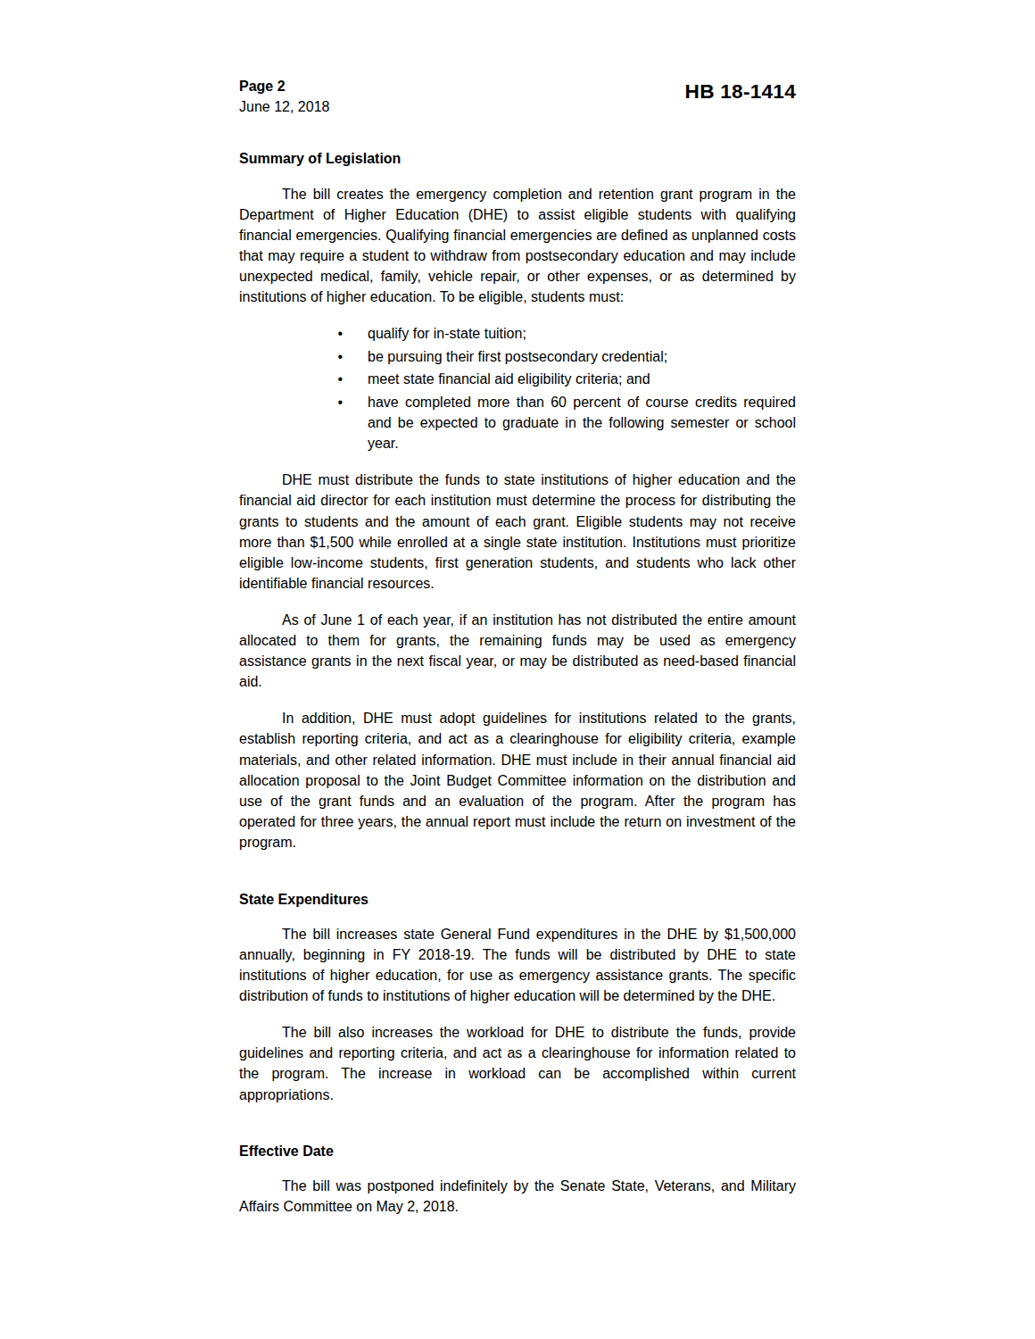Page 2
June 12, 2018
HB 18-1414
Summary of Legislation
The bill creates the emergency completion and retention grant program in the Department of Higher Education (DHE) to assist eligible students with qualifying financial emergencies. Qualifying financial emergencies are defined as unplanned costs that may require a student to withdraw from postsecondary education and may include unexpected medical, family, vehicle repair, or other expenses, or as determined by institutions of higher education. To be eligible, students must:
qualify for in-state tuition;
be pursuing their first postsecondary credential;
meet state financial aid eligibility criteria; and
have completed more than 60 percent of course credits required and be expected to graduate in the following semester or school year.
DHE must distribute the funds to state institutions of higher education and the financial aid director for each institution must determine the process for distributing the grants to students and the amount of each grant. Eligible students may not receive more than $1,500 while enrolled at a single state institution. Institutions must prioritize eligible low-income students, first generation students, and students who lack other identifiable financial resources.
As of June 1 of each year, if an institution has not distributed the entire amount allocated to them for grants, the remaining funds may be used as emergency assistance grants in the next fiscal year, or may be distributed as need-based financial aid.
In addition, DHE must adopt guidelines for institutions related to the grants, establish reporting criteria, and act as a clearinghouse for eligibility criteria, example materials, and other related information. DHE must include in their annual financial aid allocation proposal to the Joint Budget Committee information on the distribution and use of the grant funds and an evaluation of the program. After the program has operated for three years, the annual report must include the return on investment of the program.
State Expenditures
The bill increases state General Fund expenditures in the DHE by $1,500,000 annually, beginning in FY 2018-19. The funds will be distributed by DHE to state institutions of higher education, for use as emergency assistance grants. The specific distribution of funds to institutions of higher education will be determined by the DHE.
The bill also increases the workload for DHE to distribute the funds, provide guidelines and reporting criteria, and act as a clearinghouse for information related to the program. The increase in workload can be accomplished within current appropriations.
Effective Date
The bill was postponed indefinitely by the Senate State, Veterans, and Military Affairs Committee on May 2, 2018.